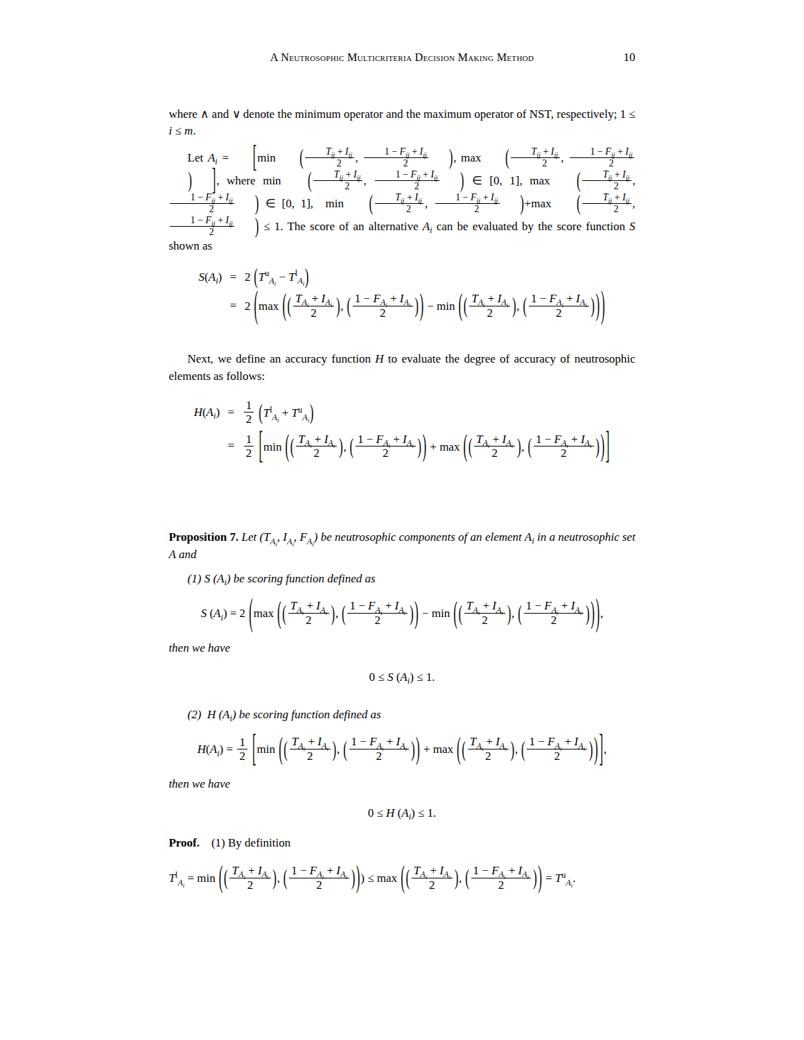A Neutrosophic Multicriteria Decision Making Method 10
where ∧ and ∨ denote the minimum operator and the maximum operator of NST, respectively; 1 ≤ i ≤ m.
Let Ai = [min (Tij + Iij 2, 1 − Fij + Iij 2), max (Tij + Iij 2, 1 − Fij + Iij 2)], where min (Tij + Iij 2, 1 − Fij + Iij 2) ∈ [0, 1], max (Tij + Iij 2, 1 − Fij + Iij 2) ∈ [0, 1], min (Tij + Iij 2, 1 − Fij + Iij 2)+max (Tij + Iij 2, 1 − Fij + Iij 2) ≤ 1. The score of an alternative Ai can be evaluated by the score function S shown as
| S ( A i ) | = | 2 ( T u A i − T l A i ) |
| | = | 2 ( max ( ( T A i + I A i 2 ) , ( 1 − F A i + I A i 2 ) ) − min ( ( T A i + I A i 2 ) , ( 1 − F A i + I A i 2 ) ) ) |
Next, we define an accuracy function H to evaluate the degree of accuracy of neutrosophic elements as follows:
| H ( A i ) | = | 1 2 ( T l A i + T u A i ) |
| | = | 1 2 [ min ( ( T A i + I A i 2 ) , ( 1 − F A i + I A i 2 ) ) + max ( ( T A i + I A i 2 ) , ( 1 − F A i + I A i 2 ) ) ] |
Proposition 7. Let (TAi, IAi, FAi) be neutrosophic components of an element Ai in a neutrosophic set A and
(1) S (Ai) be scoring function defined as
S (Ai) = 2 (max ((TAi + IAi 2), (1 − FAi + IAi 2)) − min ((TAi + IAi 2), (1 − FAi + IAi 2))),
then we have
0 ≤ S (Ai) ≤ 1.
(2) H (Ai) be scoring function defined as
H(Ai) = 12 [min ((TAi + IAi 2), (1 − FAi + IAi 2)) + max ((TAi + IAi 2), (1 − FAi + IAi 2))],
then we have
0 ≤ H (Ai) ≤ 1.
Proof. (1) By definition
TlAi = min ((TAi + IAi 2), (1 − FAi + IAi 2))) ≤ max ((TAi + IAi 2), (1 − FAi + IAi 2)) = TuAi.